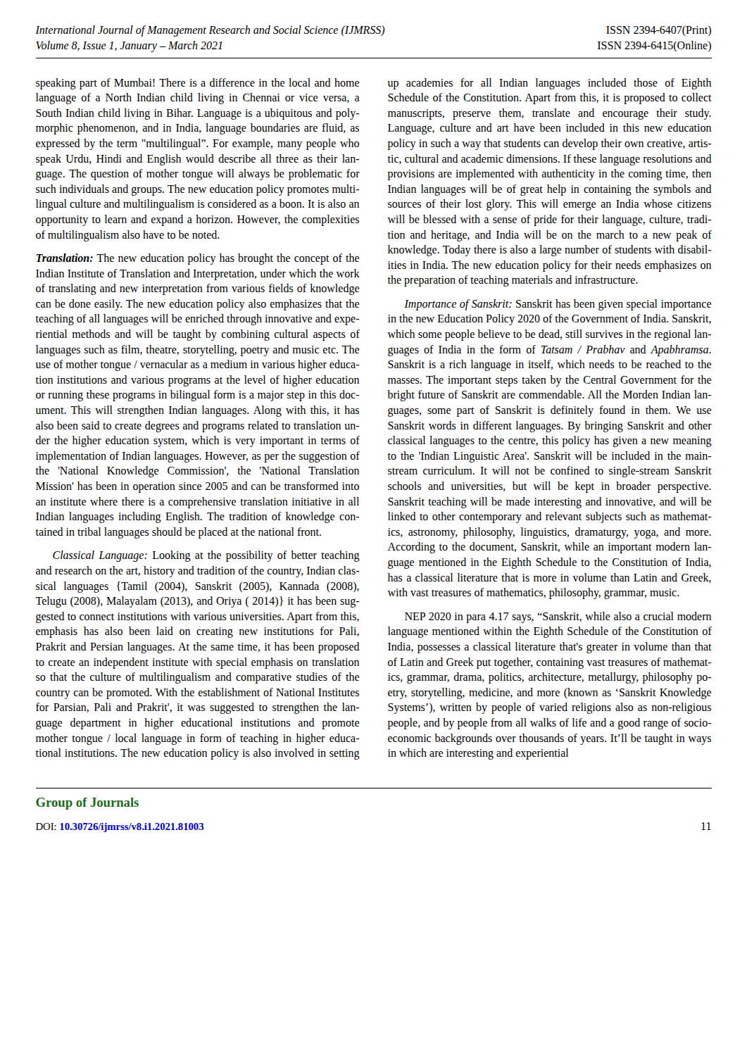International Journal of Management Research and Social Science (IJMRSS)
Volume 8, Issue 1, January – March 2021
ISSN 2394-6407(Print)
ISSN 2394-6415(Online)
speaking part of Mumbai! There is a difference in the local and home language of a North Indian child living in Chennai or vice versa, a South Indian child living in Bihar. Language is a ubiquitous and polymorphic phenomenon, and in India, language boundaries are fluid, as expressed by the term "multilingual”. For example, many people who speak Urdu, Hindi and English would describe all three as their language. The question of mother tongue will always be problematic for such individuals and groups. The new education policy promotes multilingual culture and multilingualism is considered as a boon. It is also an opportunity to learn and expand a horizon. However, the complexities of multilingualism also have to be noted.
Translation: The new education policy has brought the concept of the Indian Institute of Translation and Interpretation, under which the work of translating and new interpretation from various fields of knowledge can be done easily. The new education policy also emphasizes that the teaching of all languages will be enriched through innovative and experiential methods and will be taught by combining cultural aspects of languages such as film, theatre, storytelling, poetry and music etc. The use of mother tongue / vernacular as a medium in various higher education institutions and various programs at the level of higher education or running these programs in bilingual form is a major step in this document. This will strengthen Indian languages. Along with this, it has also been said to create degrees and programs related to translation under the higher education system, which is very important in terms of implementation of Indian languages. However, as per the suggestion of the 'National Knowledge Commission', the 'National Translation Mission' has been in operation since 2005 and can be transformed into an institute where there is a comprehensive translation initiative in all Indian languages including English. The tradition of knowledge contained in tribal languages should be placed at the national front.
Classical Language: Looking at the possibility of better teaching and research on the art, history and tradition of the country, Indian classical languages {Tamil (2004), Sanskrit (2005), Kannada (2008), Telugu (2008), Malayalam (2013), and Oriya ( 2014)} it has been suggested to connect institutions with various universities. Apart from this, emphasis has also been laid on creating new institutions for Pali, Prakrit and Persian languages. At the same time, it has been proposed to create an independent institute with special emphasis on translation so that the culture of multilingualism and comparative studies of the country can be promoted. With the establishment of National Institutes for Parsian, Pali and Prakrit', it was suggested to strengthen the language department in higher educational institutions and promote mother tongue / local language in form of teaching in higher educational institutions. The new education policy is also involved in setting up academies for all Indian languages included those of Eighth Schedule of the Constitution. Apart from this, it is proposed to collect manuscripts, preserve them, translate and encourage their study. Language, culture and art have been included in this new education policy in such a way that students can develop their own creative, artistic, cultural and academic dimensions. If these language resolutions and provisions are implemented with authenticity in the coming time, then Indian languages will be of great help in containing the symbols and sources of their lost glory. This will emerge an India whose citizens will be blessed with a sense of pride for their language, culture, tradition and heritage, and India will be on the march to a new peak of knowledge. Today there is also a large number of students with disabilities in India. The new education policy for their needs emphasizes on the preparation of teaching materials and infrastructure.
Importance of Sanskrit: Sanskrit has been given special importance in the new Education Policy 2020 of the Government of India. Sanskrit, which some people believe to be dead, still survives in the regional languages of India in the form of Tatsam / Prabhav and Apabhramsa. Sanskrit is a rich language in itself, which needs to be reached to the masses. The important steps taken by the Central Government for the bright future of Sanskrit are commendable. All the Morden Indian languages, some part of Sanskrit is definitely found in them. We use Sanskrit words in different languages. By bringing Sanskrit and other classical languages to the centre, this policy has given a new meaning to the 'Indian Linguistic Area'. Sanskrit will be included in the mainstream curriculum. It will not be confined to single-stream Sanskrit schools and universities, but will be kept in broader perspective. Sanskrit teaching will be made interesting and innovative, and will be linked to other contemporary and relevant subjects such as mathematics, astronomy, philosophy, linguistics, dramaturgy, yoga, and more. According to the document, Sanskrit, while an important modern language mentioned in the Eighth Schedule to the Constitution of India, has a classical literature that is more in volume than Latin and Greek, with vast treasures of mathematics, philosophy, grammar, music.
NEP 2020 in para 4.17 says, “Sanskrit, while also a crucial modern language mentioned within the Eighth Schedule of the Constitution of India, possesses a classical literature that's greater in volume than that of Latin and Greek put together, containing vast treasures of mathematics, grammar, drama, politics, architecture, metallurgy, philosophy poetry, storytelling, medicine, and more (known as ‘Sanskrit Knowledge Systems’), written by people of varied religions also as non-religious people, and by people from all walks of life and a good range of socio-economic backgrounds over thousands of years. It’ll be taught in ways in which are interesting and experiential
Group of Journals
DOI: 10.30726/ijmrss/v8.i1.2021.81003
11